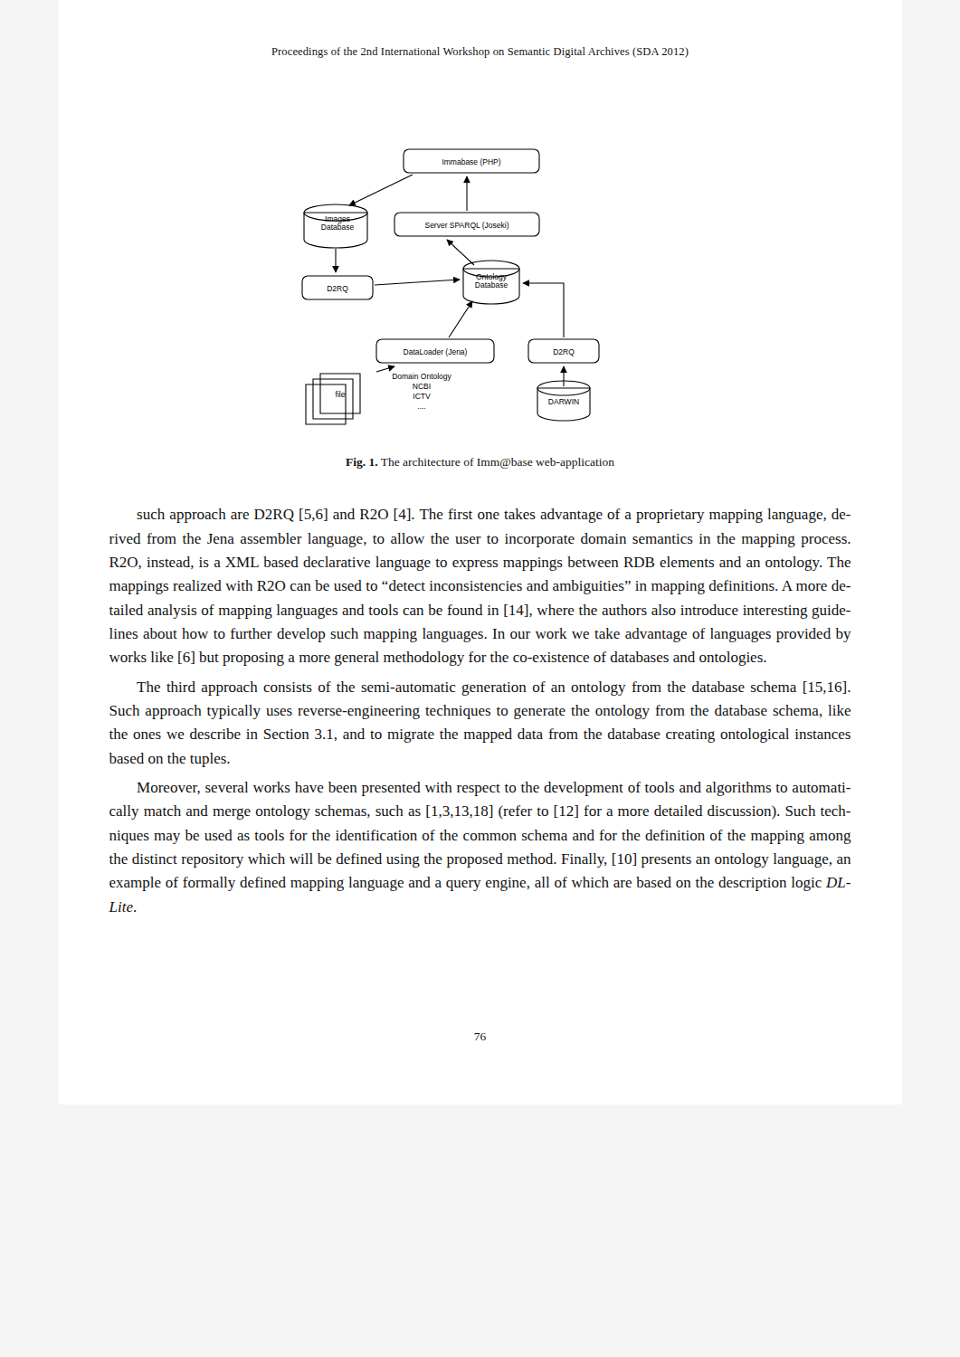Proceedings of the 2nd International Workshop on Semantic Digital Archives (SDA 2012)
The architecture of Imm@base web-application Block diagram: Imm@base (PHP) at top connects to an Images Database and a SPARQL Server (Joseki). The Images Database feeds D2RQ, which maps to the Ontology Database. The SPARQL Server queries the Ontology Database, which is populated by DataLoader (Jena) from domain ontology files (NCBI, ICTV, ...) and by a second D2RQ from the DARWIN database. Immabase (PHP) Server SPARQL (Joseki) Images Database D2RQ Ontology Database DataLoader (Jena) D2RQ DARWIN file Domain Ontology NCBI ICTV ....
Fig. 1. The architecture of Imm@base web-application
such approach are D2RQ [5,6] and R2O [4]. The first one takes advantage of a proprietary mapping language, derived from the Jena assembler language, to allow the user to incorporate domain semantics in the mapping process. R2O, instead, is a XML based declarative language to express mappings between RDB elements and an ontology. The mappings realized with R2O can be used to “detect inconsistencies and ambiguities” in mapping definitions. A more detailed analysis of mapping languages and tools can be found in [14], where the authors also introduce interesting guidelines about how to further develop such mapping languages. In our work we take advantage of languages provided by works like [6] but proposing a more general methodology for the co-existence of databases and ontologies.
The third approach consists of the semi-automatic generation of an ontology from the database schema [15,16]. Such approach typically uses reverse-engineering techniques to generate the ontology from the database schema, like the ones we describe in Section 3.1, and to migrate the mapped data from the database creating ontological instances based on the tuples.
Moreover, several works have been presented with respect to the development of tools and algorithms to automatically match and merge ontology schemas, such as [1,3,13,18] (refer to [12] for a more detailed discussion). Such techniques may be used as tools for the identification of the common schema and for the definition of the mapping among the distinct repository which will be defined using the proposed method. Finally, [10] presents an ontology language, an example of formally defined mapping language and a query engine, all of which are based on the description logic DL-Lite.
76